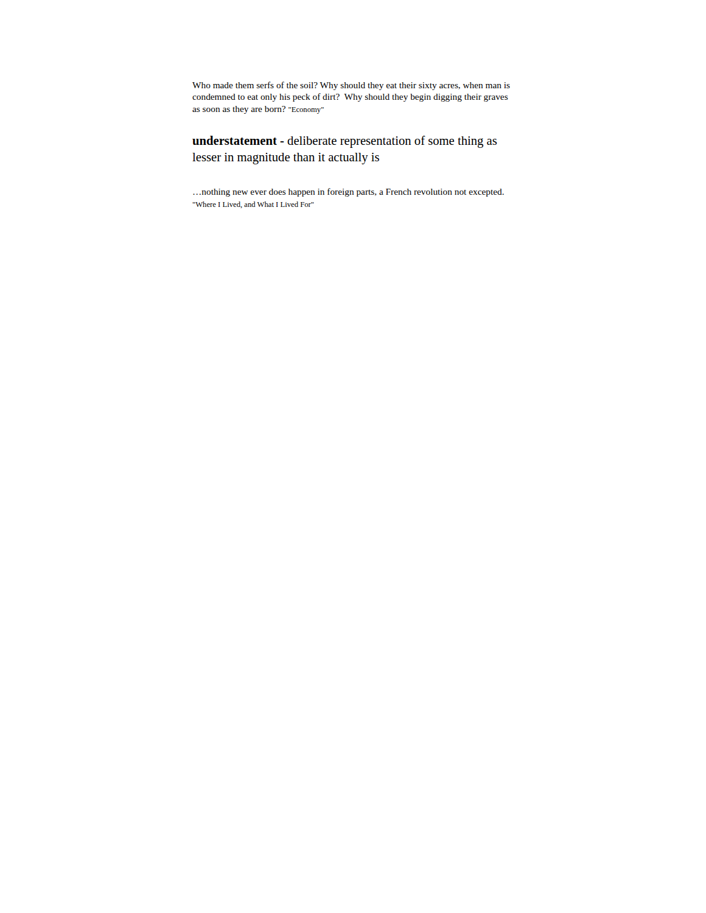Who made them serfs of the soil? Why should they eat their sixty acres, when man is condemned to eat only his peck of dirt? Why should they begin digging their graves as soon as they are born? "Economy"
understatement - deliberate representation of some thing as lesser in magnitude than it actually is
…nothing new ever does happen in foreign parts, a French revolution not excepted. "Where I Lived, and What I Lived For"